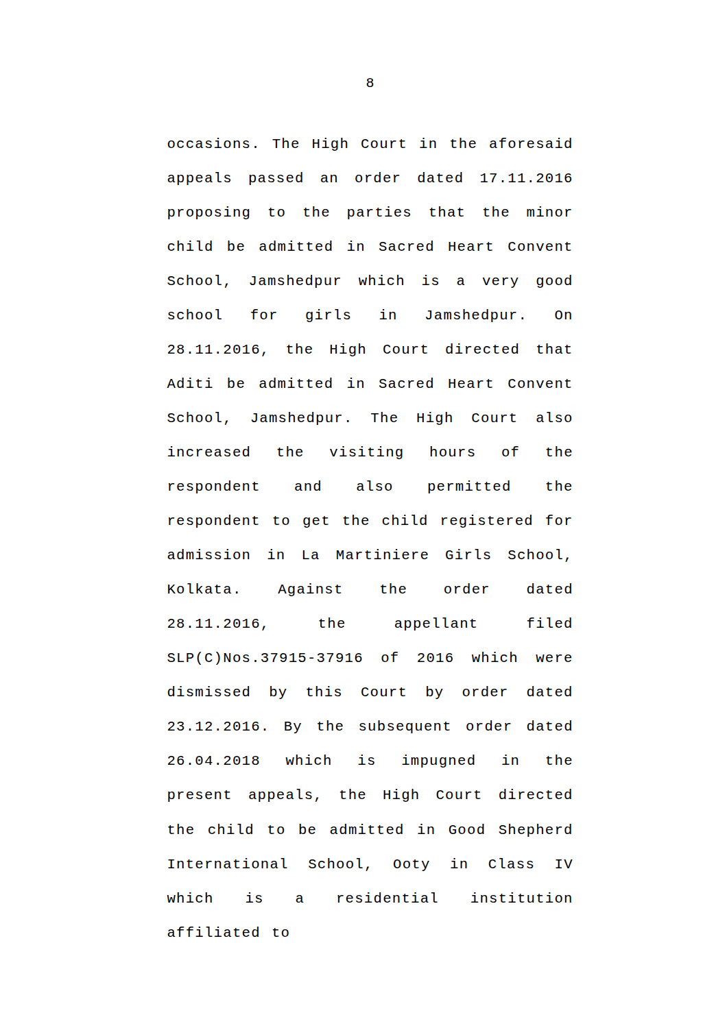8
occasions. The High Court in the aforesaid appeals passed an order dated 17.11.2016 proposing to the parties that the minor child be admitted in Sacred Heart Convent School, Jamshedpur which is a very good school for girls in Jamshedpur. On 28.11.2016, the High Court directed that Aditi be admitted in Sacred Heart Convent School, Jamshedpur. The High Court also increased the visiting hours of the respondent and also permitted the respondent to get the child registered for admission in La Martiniere Girls School, Kolkata. Against the order dated 28.11.2016, the appellant filed SLP(C)Nos.37915-37916 of 2016 which were dismissed by this Court by order dated 23.12.2016. By the subsequent order dated 26.04.2018 which is impugned in the present appeals, the High Court directed the child to be admitted in Good Shepherd International School, Ooty in Class IV which is a residential institution affiliated to